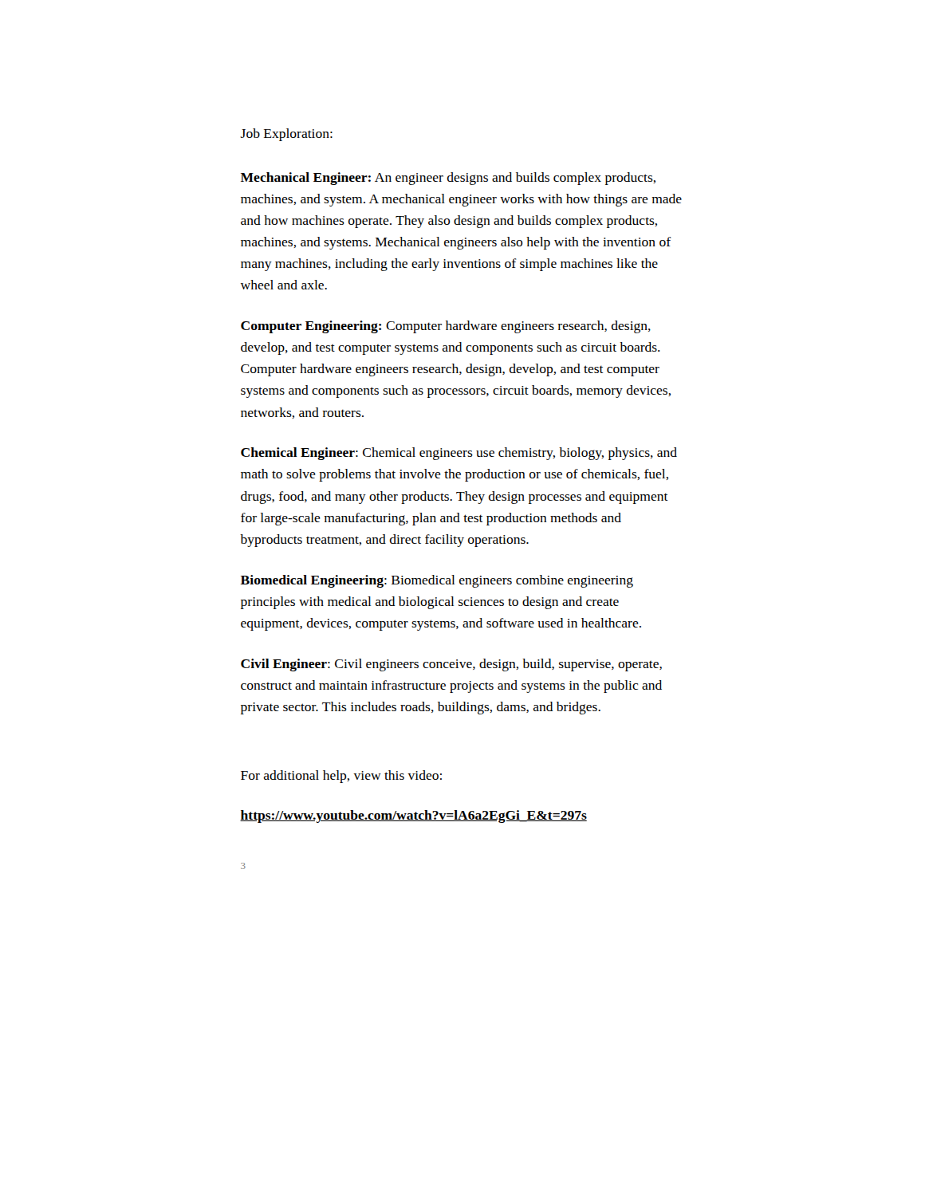Job Exploration:
Mechanical Engineer: An engineer designs and builds complex products, machines, and system. A mechanical engineer works with how things are made and how machines operate. They also design and builds complex products, machines, and systems. Mechanical engineers also help with the invention of many machines, including the early inventions of simple machines like the wheel and axle.
Computer Engineering: Computer hardware engineers research, design, develop, and test computer systems and components such as circuit boards. Computer hardware engineers research, design, develop, and test computer systems and components such as processors, circuit boards, memory devices, networks, and routers.
Chemical Engineer: Chemical engineers use chemistry, biology, physics, and math to solve problems that involve the production or use of chemicals, fuel, drugs, food, and many other products. They design processes and equipment for large-scale manufacturing, plan and test production methods and byproducts treatment, and direct facility operations.
Biomedical Engineering: Biomedical engineers combine engineering principles with medical and biological sciences to design and create equipment, devices, computer systems, and software used in healthcare.
Civil Engineer: Civil engineers conceive, design, build, supervise, operate, construct and maintain infrastructure projects and systems in the public and private sector. This includes roads, buildings, dams, and bridges.
For additional help, view this video:
https://www.youtube.com/watch?v=lA6a2EgGi_E&t=297s
3